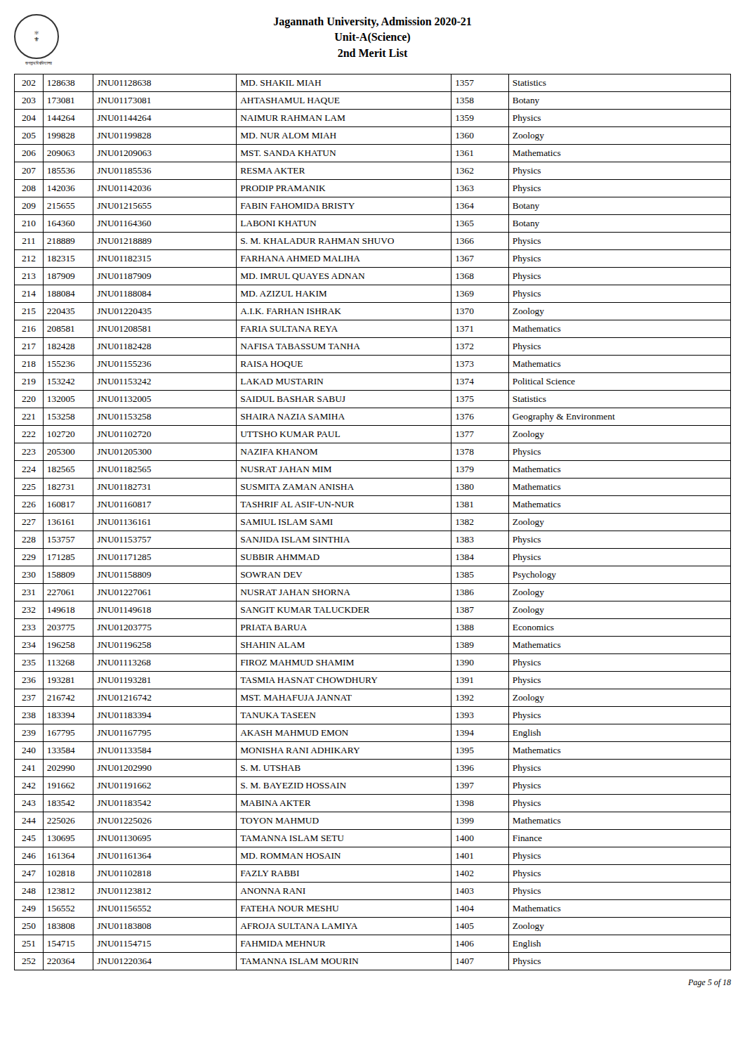⚛
⚜
জগন্নাথ বিশ্ববিদ্যালয়
Jagannath University, Admission 2020-21
Unit-A(Science)
2nd Merit List
| 202 | 128638 | JNU01128638 | MD. SHAKIL MIAH | 1357 | Statistics |
| 203 | 173081 | JNU01173081 | AHTASHAMUL HAQUE | 1358 | Botany |
| 204 | 144264 | JNU01144264 | NAIMUR RAHMAN LAM | 1359 | Physics |
| 205 | 199828 | JNU01199828 | MD. NUR ALOM MIAH | 1360 | Zoology |
| 206 | 209063 | JNU01209063 | MST. SANDA KHATUN | 1361 | Mathematics |
| 207 | 185536 | JNU01185536 | RESMA AKTER | 1362 | Physics |
| 208 | 142036 | JNU01142036 | PRODIP PRAMANIK | 1363 | Physics |
| 209 | 215655 | JNU01215655 | FABIN FAHOMIDA BRISTY | 1364 | Botany |
| 210 | 164360 | JNU01164360 | LABONI KHATUN | 1365 | Botany |
| 211 | 218889 | JNU01218889 | S. M. KHALADUR RAHMAN SHUVO | 1366 | Physics |
| 212 | 182315 | JNU01182315 | FARHANA AHMED MALIHA | 1367 | Physics |
| 213 | 187909 | JNU01187909 | MD. IMRUL QUAYES ADNAN | 1368 | Physics |
| 214 | 188084 | JNU01188084 | MD. AZIZUL HAKIM | 1369 | Physics |
| 215 | 220435 | JNU01220435 | A.I.K. FARHAN ISHRAK | 1370 | Zoology |
| 216 | 208581 | JNU01208581 | FARIA SULTANA REYA | 1371 | Mathematics |
| 217 | 182428 | JNU01182428 | NAFISA TABASSUM TANHA | 1372 | Physics |
| 218 | 155236 | JNU01155236 | RAISA HOQUE | 1373 | Mathematics |
| 219 | 153242 | JNU01153242 | LAKAD MUSTARIN | 1374 | Political Science |
| 220 | 132005 | JNU01132005 | SAIDUL BASHAR SABUJ | 1375 | Statistics |
| 221 | 153258 | JNU01153258 | SHAIRA NAZIA SAMIHA | 1376 | Geography & Environment |
| 222 | 102720 | JNU01102720 | UTTSHO KUMAR PAUL | 1377 | Zoology |
| 223 | 205300 | JNU01205300 | NAZIFA KHANOM | 1378 | Physics |
| 224 | 182565 | JNU01182565 | NUSRAT JAHAN MIM | 1379 | Mathematics |
| 225 | 182731 | JNU01182731 | SUSMITA ZAMAN ANISHA | 1380 | Mathematics |
| 226 | 160817 | JNU01160817 | TASHRIF AL ASIF-UN-NUR | 1381 | Mathematics |
| 227 | 136161 | JNU01136161 | SAMIUL ISLAM SAMI | 1382 | Zoology |
| 228 | 153757 | JNU01153757 | SANJIDA ISLAM SINTHIA | 1383 | Physics |
| 229 | 171285 | JNU01171285 | SUBBIR AHMMAD | 1384 | Physics |
| 230 | 158809 | JNU01158809 | SOWRAN DEV | 1385 | Psychology |
| 231 | 227061 | JNU01227061 | NUSRAT JAHAN SHORNA | 1386 | Zoology |
| 232 | 149618 | JNU01149618 | SANGIT KUMAR TALUCKDER | 1387 | Zoology |
| 233 | 203775 | JNU01203775 | PRIATA BARUA | 1388 | Economics |
| 234 | 196258 | JNU01196258 | SHAHIN ALAM | 1389 | Mathematics |
| 235 | 113268 | JNU01113268 | FIROZ MAHMUD SHAMIM | 1390 | Physics |
| 236 | 193281 | JNU01193281 | TASMIA HASNAT CHOWDHURY | 1391 | Physics |
| 237 | 216742 | JNU01216742 | MST. MAHAFUJA JANNAT | 1392 | Zoology |
| 238 | 183394 | JNU01183394 | TANUKA TASEEN | 1393 | Physics |
| 239 | 167795 | JNU01167795 | AKASH MAHMUD EMON | 1394 | English |
| 240 | 133584 | JNU01133584 | MONISHA RANI ADHIKARY | 1395 | Mathematics |
| 241 | 202990 | JNU01202990 | S. M. UTSHAB | 1396 | Physics |
| 242 | 191662 | JNU01191662 | S. M. BAYEZID HOSSAIN | 1397 | Physics |
| 243 | 183542 | JNU01183542 | MABINA AKTER | 1398 | Physics |
| 244 | 225026 | JNU01225026 | TOYON MAHMUD | 1399 | Mathematics |
| 245 | 130695 | JNU01130695 | TAMANNA ISLAM SETU | 1400 | Finance |
| 246 | 161364 | JNU01161364 | MD. ROMMAN HOSAIN | 1401 | Physics |
| 247 | 102818 | JNU01102818 | FAZLY RABBI | 1402 | Physics |
| 248 | 123812 | JNU01123812 | ANONNA RANI | 1403 | Physics |
| 249 | 156552 | JNU01156552 | FATEHA NOUR MESHU | 1404 | Mathematics |
| 250 | 183808 | JNU01183808 | AFROJA SULTANA LAMIYA | 1405 | Zoology |
| 251 | 154715 | JNU01154715 | FAHMIDA MEHNUR | 1406 | English |
| 252 | 220364 | JNU01220364 | TAMANNA ISLAM MOURIN | 1407 | Physics |
Page 5 of 18